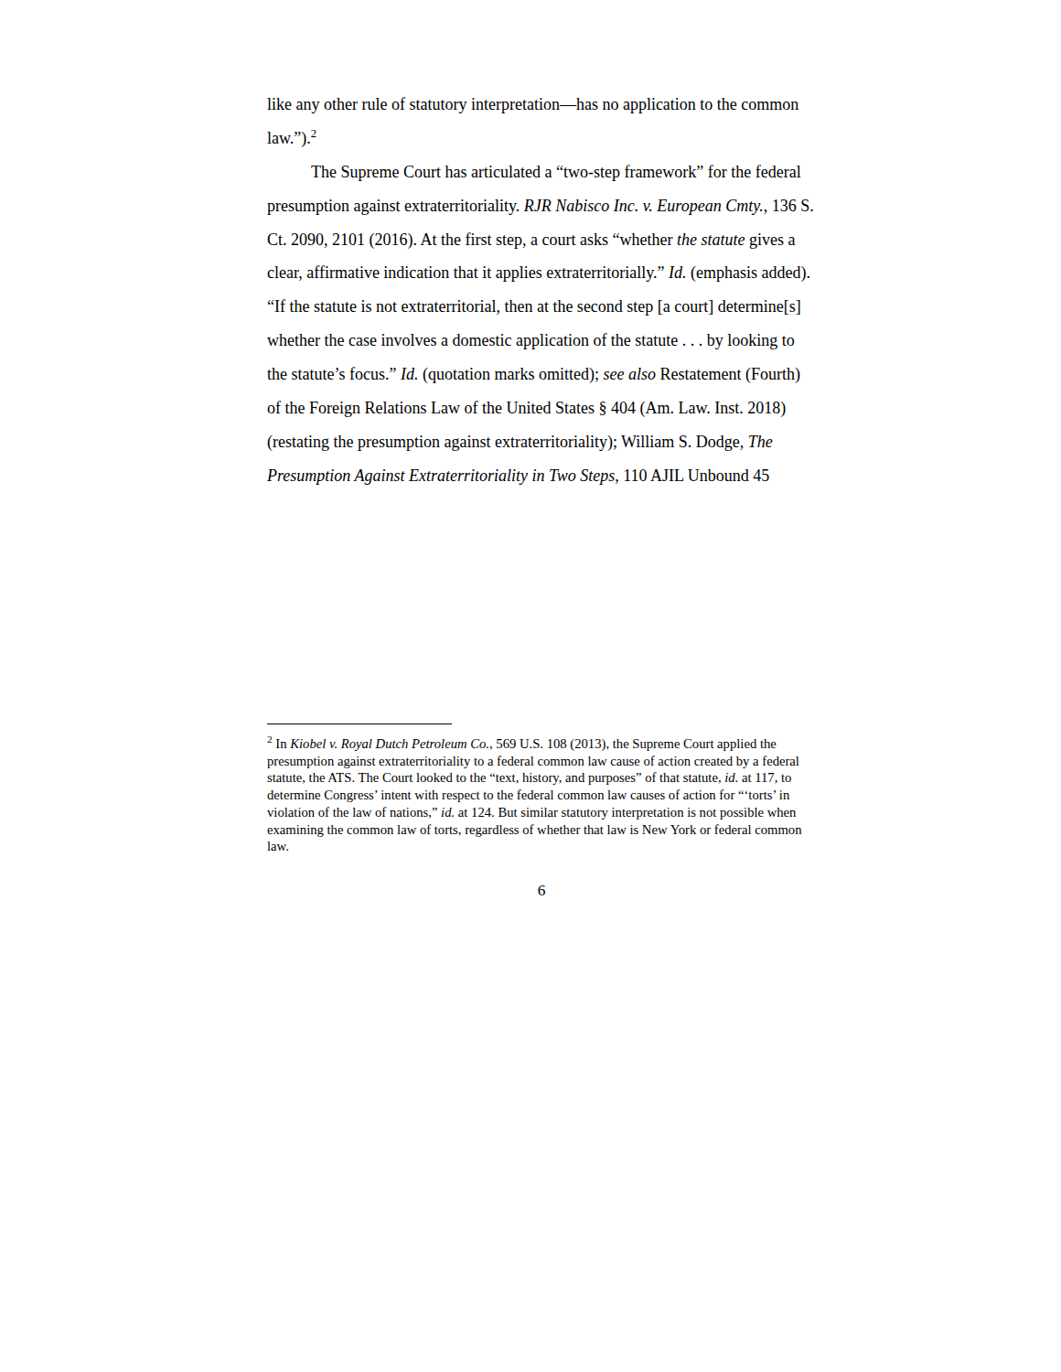like any other rule of statutory interpretation—has no application to the common law.”).2
The Supreme Court has articulated a “two-step framework” for the federal presumption against extraterritoriality. RJR Nabisco Inc. v. European Cmty., 136 S. Ct. 2090, 2101 (2016). At the first step, a court asks “whether the statute gives a clear, affirmative indication that it applies extraterritorially.” Id. (emphasis added). “If the statute is not extraterritorial, then at the second step [a court] determine[s] whether the case involves a domestic application of the statute . . . by looking to the statute’s focus.” Id. (quotation marks omitted); see also Restatement (Fourth) of the Foreign Relations Law of the United States § 404 (Am. Law. Inst. 2018) (restating the presumption against extraterritoriality); William S. Dodge, The Presumption Against Extraterritoriality in Two Steps, 110 AJIL Unbound 45
2 In Kiobel v. Royal Dutch Petroleum Co., 569 U.S. 108 (2013), the Supreme Court applied the presumption against extraterritoriality to a federal common law cause of action created by a federal statute, the ATS. The Court looked to the “text, history, and purposes” of that statute, id. at 117, to determine Congress’ intent with respect to the federal common law causes of action for “‘torts’ in violation of the law of nations,” id. at 124. But similar statutory interpretation is not possible when examining the common law of torts, regardless of whether that law is New York or federal common law.
6